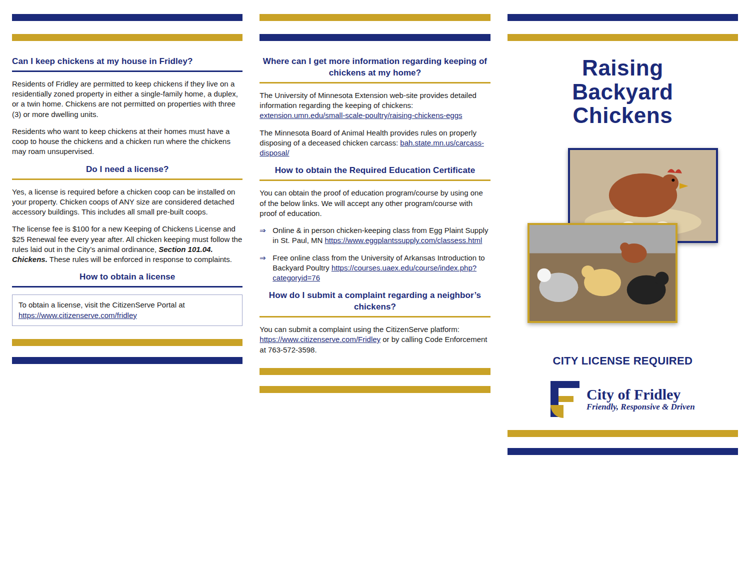Can I keep chickens at my house in Fridley?
Residents of Fridley are permitted to keep chickens if they live on a residentially zoned property in either a single-family home, a duplex, or a twin home. Chickens are not permitted on properties with three (3) or more dwelling units.
Residents who want to keep chickens at their homes must have a coop to house the chickens and a chicken run where the chickens may roam unsupervised.
Do I need a license?
Yes, a license is required before a chicken coop can be installed on your property. Chicken coops of ANY size are considered detached accessory buildings. This includes all small pre-built coops.
The license fee is $100 for a new Keeping of Chickens License and $25 Renewal fee every year after. All chicken keeping must follow the rules laid out in the City’s animal ordinance, Section 101.04. Chickens. These rules will be enforced in response to complaints.
How to obtain a license
To obtain a license, visit the CitizenServe Portal at https://www.citizenserve.com/fridley
Where can I get more information regarding keeping of chickens at my home?
The University of Minnesota Extension web-site provides detailed information regarding the keeping of chickens: extension.umn.edu/small-scale-poultry/raising-chickens-eggs
The Minnesota Board of Animal Health provides rules on properly disposing of a deceased chicken carcass: bah.state.mn.us/carcass-disposal/
How to obtain the Required Education Certificate
You can obtain the proof of education program/course by using one of the below links. We will accept any other program/course with proof of education.
Online & in person chicken-keeping class from Egg Plaint Supply in St. Paul, MN https://www.eggplantssupply.com/classess.html
Free online class from the University of Arkansas Introduction to Backyard Poultry https://courses.uaex.edu/course/index.php?categoryid=76
How do I submit a complaint regarding a neighbor’s chickens?
You can submit a complaint using the CitizenServe platform: https://www.citizenserve.com/Fridley or by calling Code Enforcement at 763-572-3598.
Raising
Backyard
Chickens
CITY LICENSE REQUIRED
City of Fridley
Friendly, Responsive & Driven